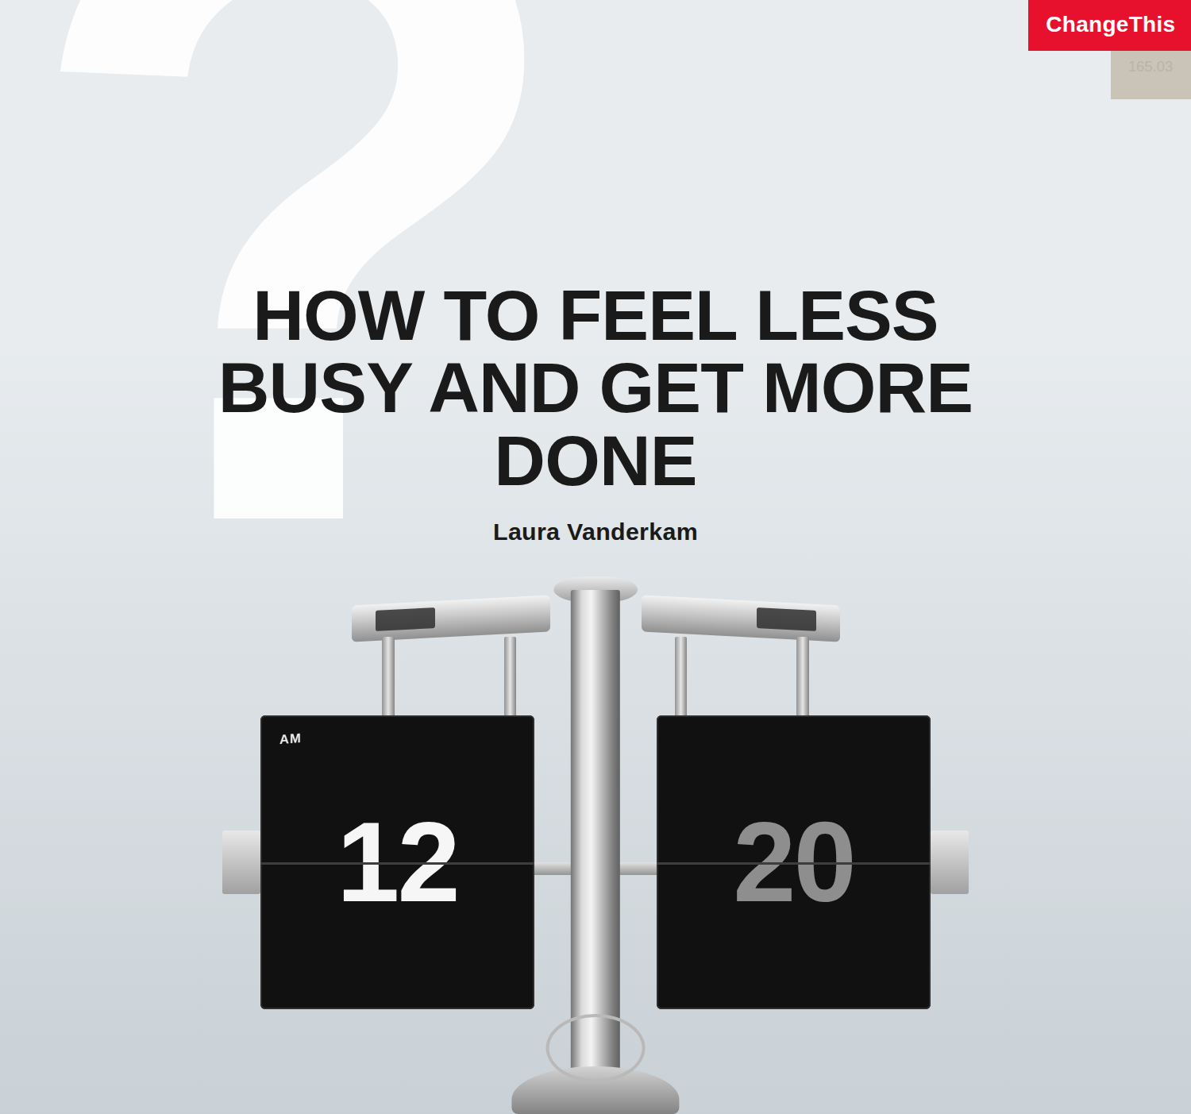?
ChangeThis 165.03
How to Feel Less Busy and Get More Done
Laura Vanderkam
12
20
AM